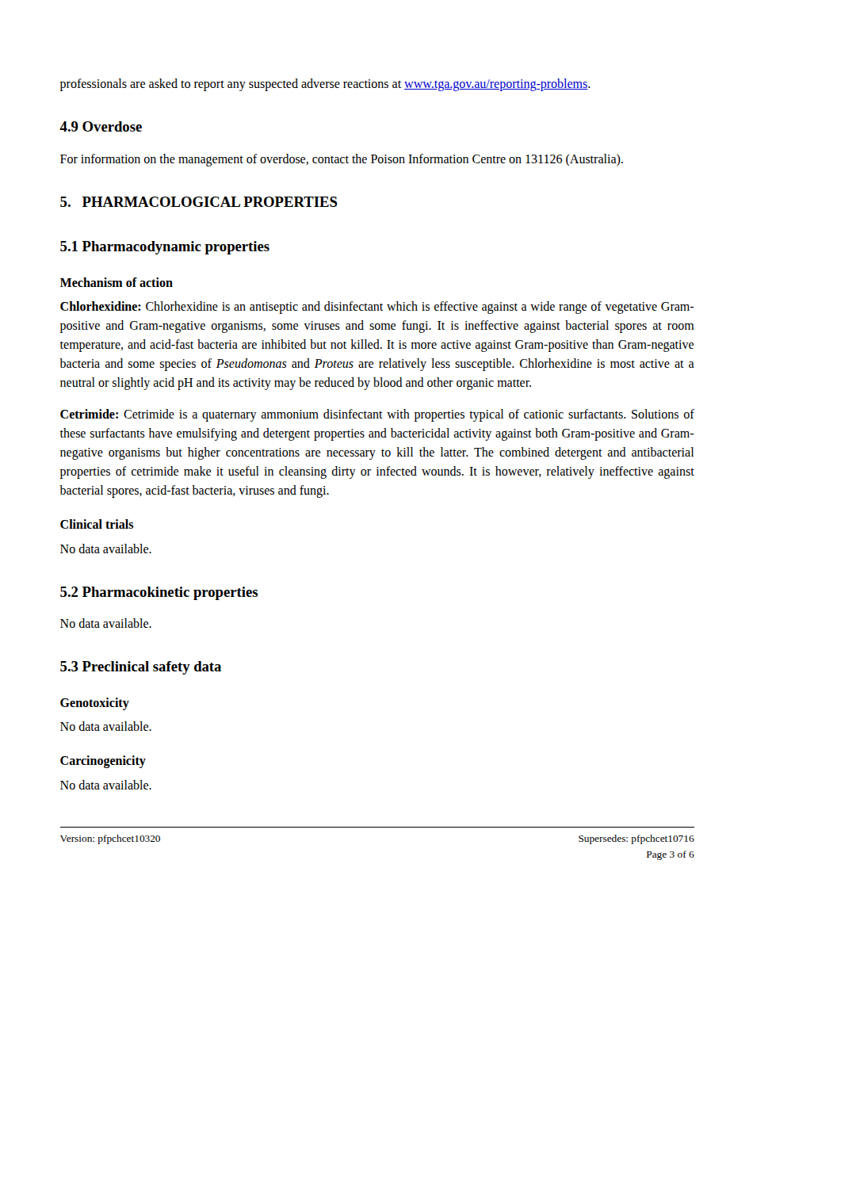professionals are asked to report any suspected adverse reactions at www.tga.gov.au/reporting-problems.
4.9 Overdose
For information on the management of overdose, contact the Poison Information Centre on 131126 (Australia).
5. PHARMACOLOGICAL PROPERTIES
5.1 Pharmacodynamic properties
Mechanism of action
Chlorhexidine: Chlorhexidine is an antiseptic and disinfectant which is effective against a wide range of vegetative Gram-positive and Gram-negative organisms, some viruses and some fungi. It is ineffective against bacterial spores at room temperature, and acid-fast bacteria are inhibited but not killed. It is more active against Gram-positive than Gram-negative bacteria and some species of Pseudomonas and Proteus are relatively less susceptible. Chlorhexidine is most active at a neutral or slightly acid pH and its activity may be reduced by blood and other organic matter.
Cetrimide: Cetrimide is a quaternary ammonium disinfectant with properties typical of cationic surfactants. Solutions of these surfactants have emulsifying and detergent properties and bactericidal activity against both Gram-positive and Gram-negative organisms but higher concentrations are necessary to kill the latter. The combined detergent and antibacterial properties of cetrimide make it useful in cleansing dirty or infected wounds. It is however, relatively ineffective against bacterial spores, acid-fast bacteria, viruses and fungi.
Clinical trials
No data available.
5.2 Pharmacokinetic properties
No data available.
5.3 Preclinical safety data
Genotoxicity
No data available.
Carcinogenicity
No data available.
Version: pfpchcet10320
Supersedes: pfpchcet10716
Page 3 of 6